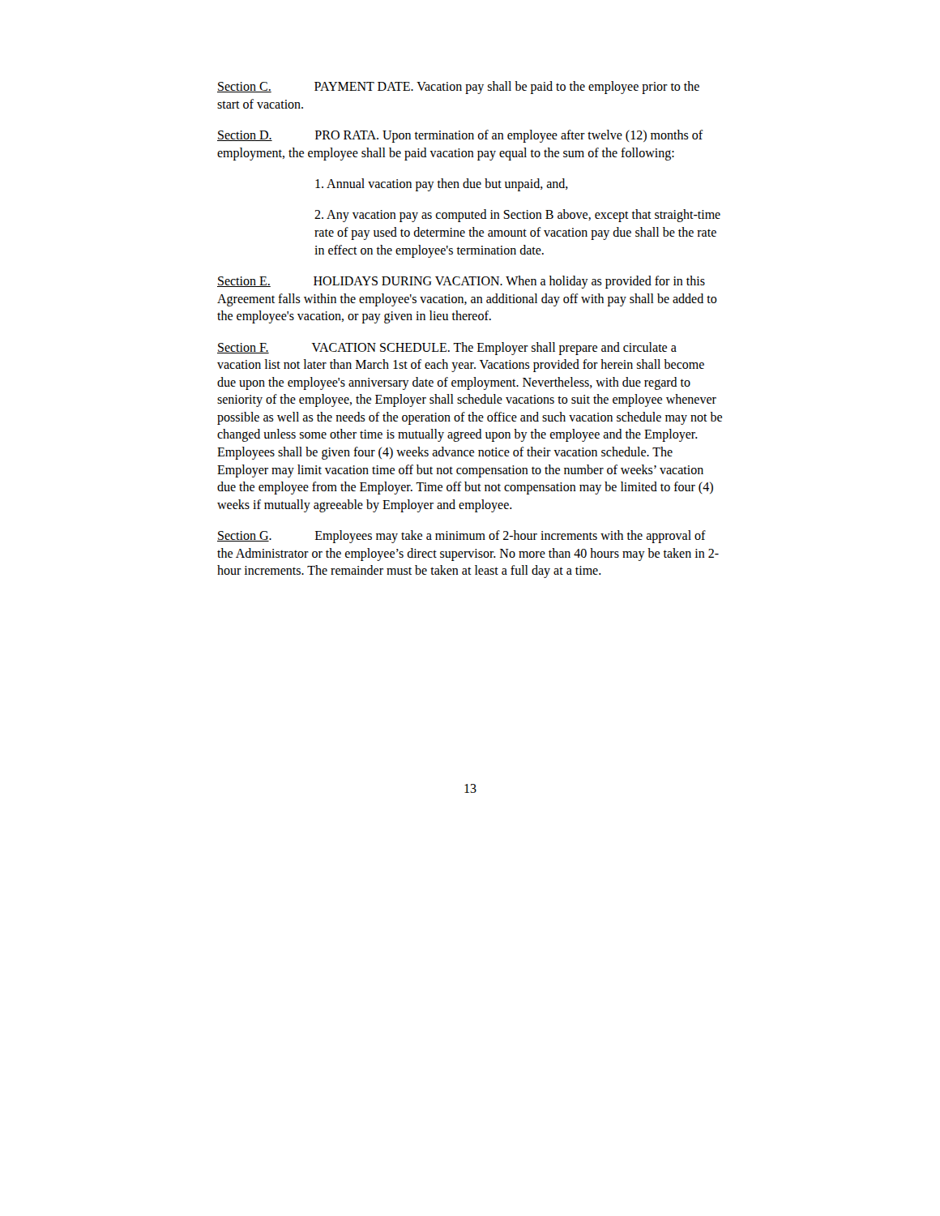Section C. PAYMENT DATE. Vacation pay shall be paid to the employee prior to the start of vacation.
Section D. PRO RATA. Upon termination of an employee after twelve (12) months of employment, the employee shall be paid vacation pay equal to the sum of the following:
1. Annual vacation pay then due but unpaid, and,
2. Any vacation pay as computed in Section B above, except that straight-time rate of pay used to determine the amount of vacation pay due shall be the rate in effect on the employee's termination date.
Section E. HOLIDAYS DURING VACATION. When a holiday as provided for in this Agreement falls within the employee's vacation, an additional day off with pay shall be added to the employee's vacation, or pay given in lieu thereof.
Section F. VACATION SCHEDULE. The Employer shall prepare and circulate a vacation list not later than March 1st of each year. Vacations provided for herein shall become due upon the employee's anniversary date of employment. Nevertheless, with due regard to seniority of the employee, the Employer shall schedule vacations to suit the employee whenever possible as well as the needs of the operation of the office and such vacation schedule may not be changed unless some other time is mutually agreed upon by the employee and the Employer. Employees shall be given four (4) weeks advance notice of their vacation schedule. The Employer may limit vacation time off but not compensation to the number of weeks’ vacation due the employee from the Employer. Time off but not compensation may be limited to four (4) weeks if mutually agreeable by Employer and employee.
Section G. Employees may take a minimum of 2-hour increments with the approval of the Administrator or the employee’s direct supervisor. No more than 40 hours may be taken in 2-hour increments. The remainder must be taken at least a full day at a time.
13